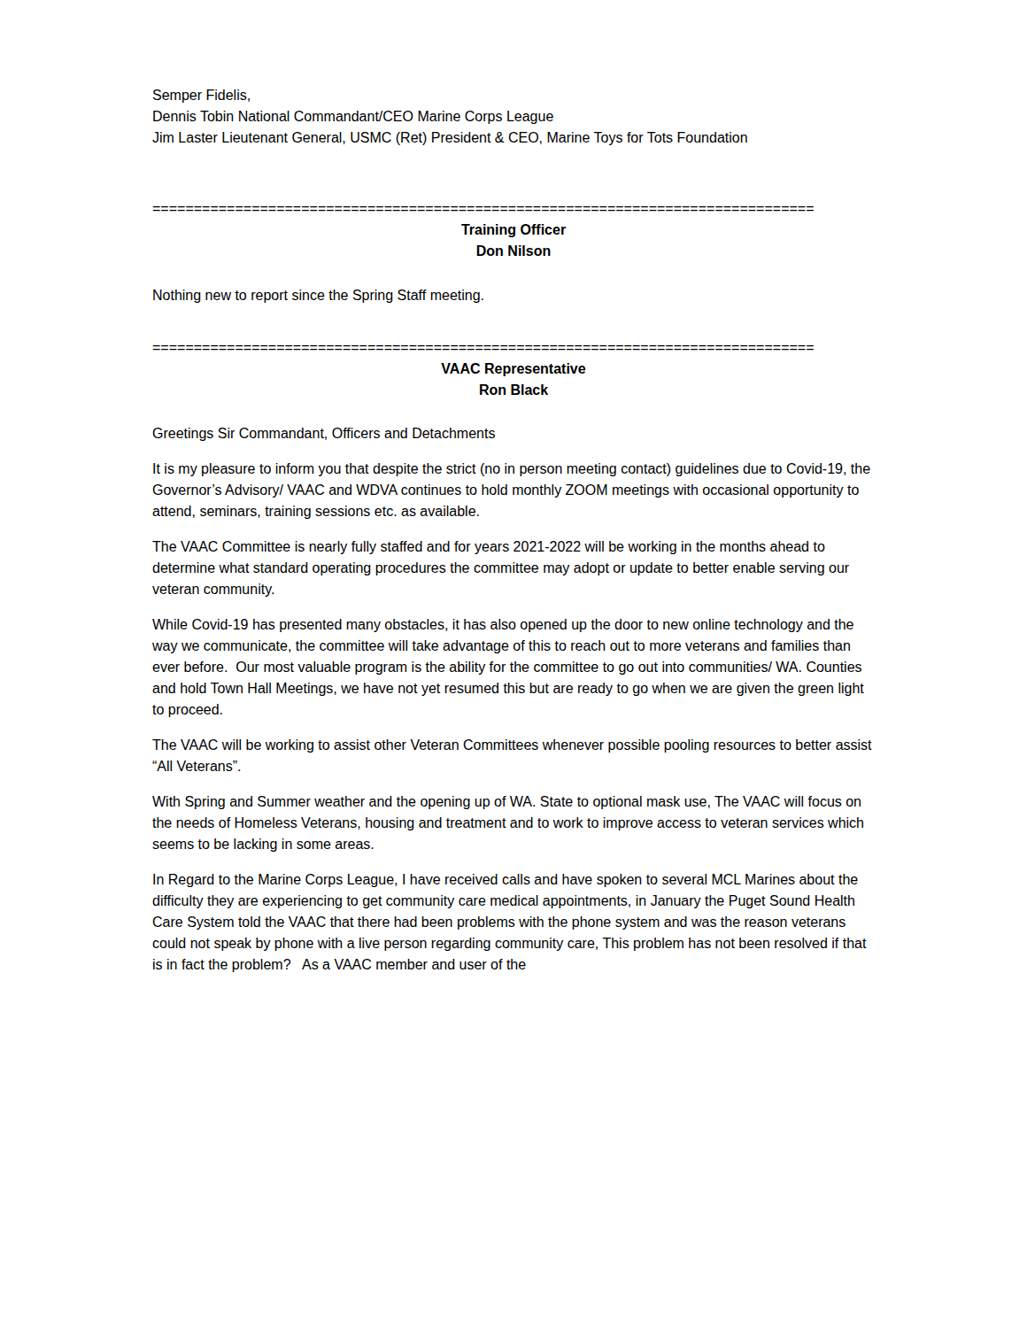Semper Fidelis,
Dennis Tobin National Commandant/CEO Marine Corps League
Jim Laster Lieutenant General, USMC (Ret) President & CEO, Marine Toys for Tots Foundation
================================================================================
Training Officer
Don Nilson
Nothing new to report since the Spring Staff meeting.
================================================================================
VAAC Representative
Ron Black
Greetings Sir Commandant, Officers and Detachments
It is my pleasure to inform you that despite the strict (no in person meeting contact) guidelines due to Covid-19, the Governor’s Advisory/ VAAC and WDVA continues to hold monthly ZOOM meetings with occasional opportunity to attend, seminars, training sessions etc. as available.
The VAAC Committee is nearly fully staffed and for years 2021-2022 will be working in the months ahead to determine what standard operating procedures the committee may adopt or update to better enable serving our veteran community.
While Covid-19 has presented many obstacles, it has also opened up the door to new online technology and the way we communicate, the committee will take advantage of this to reach out to more veterans and families than ever before. Our most valuable program is the ability for the committee to go out into communities/ WA. Counties and hold Town Hall Meetings, we have not yet resumed this but are ready to go when we are given the green light to proceed.
The VAAC will be working to assist other Veteran Committees whenever possible pooling resources to better assist “All Veterans”.
With Spring and Summer weather and the opening up of WA. State to optional mask use, The VAAC will focus on the needs of Homeless Veterans, housing and treatment and to work to improve access to veteran services which seems to be lacking in some areas.
In Regard to the Marine Corps League, I have received calls and have spoken to several MCL Marines about the difficulty they are experiencing to get community care medical appointments, in January the Puget Sound Health Care System told the VAAC that there had been problems with the phone system and was the reason veterans could not speak by phone with a live person regarding community care, This problem has not been resolved if that is in fact the problem? As a VAAC member and user of the